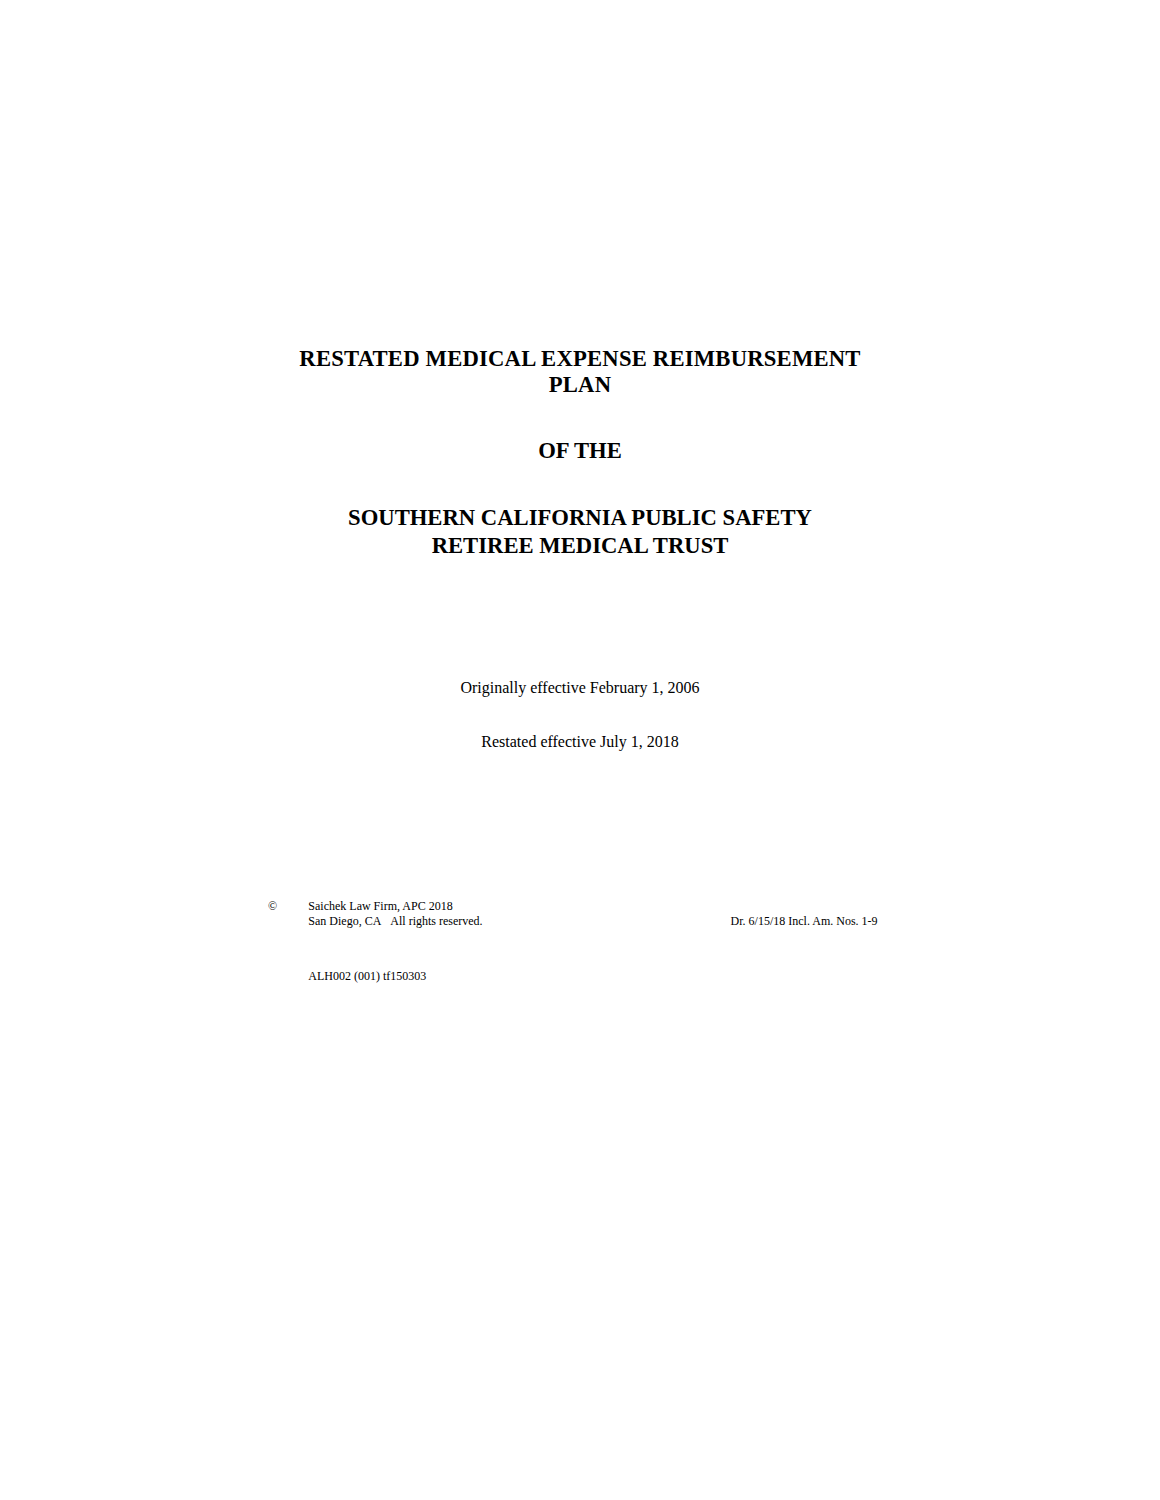RESTATED MEDICAL EXPENSE REIMBURSEMENT PLAN
OF THE
SOUTHERN CALIFORNIA PUBLIC SAFETY
RETIREE MEDICAL TRUST
Originally effective February 1, 2006
Restated effective July 1, 2018
©
Saichek Law Firm, APC 2018
San Diego, CA All rights reserved. Dr. 6/15/18 Incl. Am. Nos. 1-9
ALH002 (001) tf150303